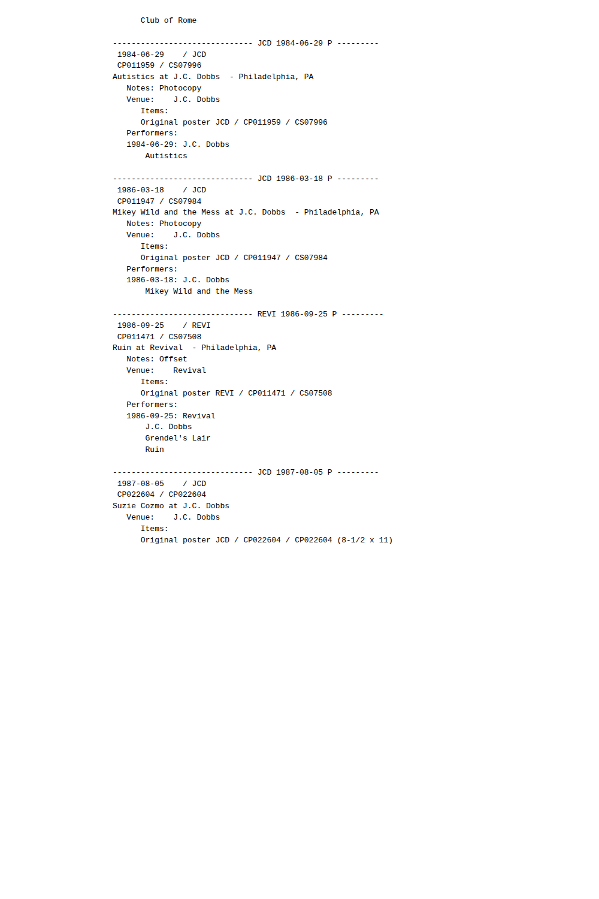Club of Rome

------------------------------ JCD 1984-06-29 P ---------
 1984-06-29    / JCD 
 CP011959 / CS07996
Autistics at J.C. Dobbs  - Philadelphia, PA
   Notes: Photocopy
   Venue:    J.C. Dobbs
      Items:
      Original poster JCD / CP011959 / CS07996
   Performers:
   1984-06-29: J.C. Dobbs
       Autistics

------------------------------ JCD 1986-03-18 P ---------
 1986-03-18    / JCD 
 CP011947 / CS07984
Mikey Wild and the Mess at J.C. Dobbs  - Philadelphia, PA
   Notes: Photocopy
   Venue:    J.C. Dobbs
      Items:
      Original poster JCD / CP011947 / CS07984
   Performers:
   1986-03-18: J.C. Dobbs
       Mikey Wild and the Mess

------------------------------ REVI 1986-09-25 P ---------
 1986-09-25    / REVI 
 CP011471 / CS07508
Ruin at Revival  - Philadelphia, PA
   Notes: Offset
   Venue:    Revival
      Items:
      Original poster REVI / CP011471 / CS07508
   Performers:
   1986-09-25: Revival
       J.C. Dobbs
       Grendel's Lair
       Ruin

------------------------------ JCD 1987-08-05 P ---------
 1987-08-05    / JCD 
 CP022604 / CP022604
Suzie Cozmo at J.C. Dobbs
   Venue:    J.C. Dobbs
      Items:
      Original poster JCD / CP022604 / CP022604 (8-1/2 x 11)